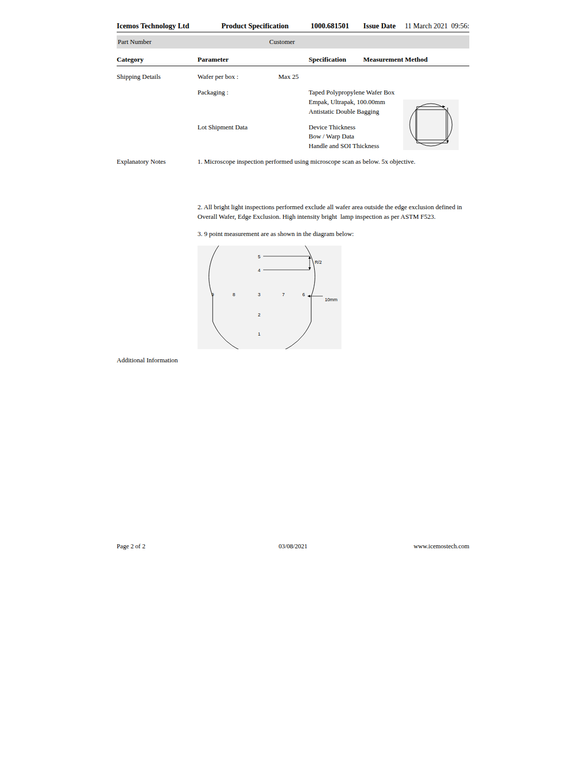Icemos Technology Ltd
Product Specification
1000.681501
Issue Date
11 March 2021 09:56:
Part Number
Customer
Category
Parameter
Specification
Measurement Method
Shipping Details
Wafer per box :
Max 25
Packaging :
Taped Polypropylene Wafer Box
Empak, Ultrapak, 100.00mm
Antistatic Double Bagging
Lot Shipment Data
Device Thickness
Bow / Warp Data
Handle and SOI Thickness
Explanatory Notes
1. Microscope inspection performed using microscope scan as below. 5x objective.
2. All bright light inspections performed exclude all wafer area outside the edge exclusion defined in Overall Wafer, Edge Exclusion. High intensity bright lamp inspection as per ASTM F523.
3. 9 point measurement are as shown in the diagram below:
5 4 3 2 1 9 8 7 6 R/2 10mm
Additional Information
Page 2 of 2
03/08/2021
www.icemostech.com